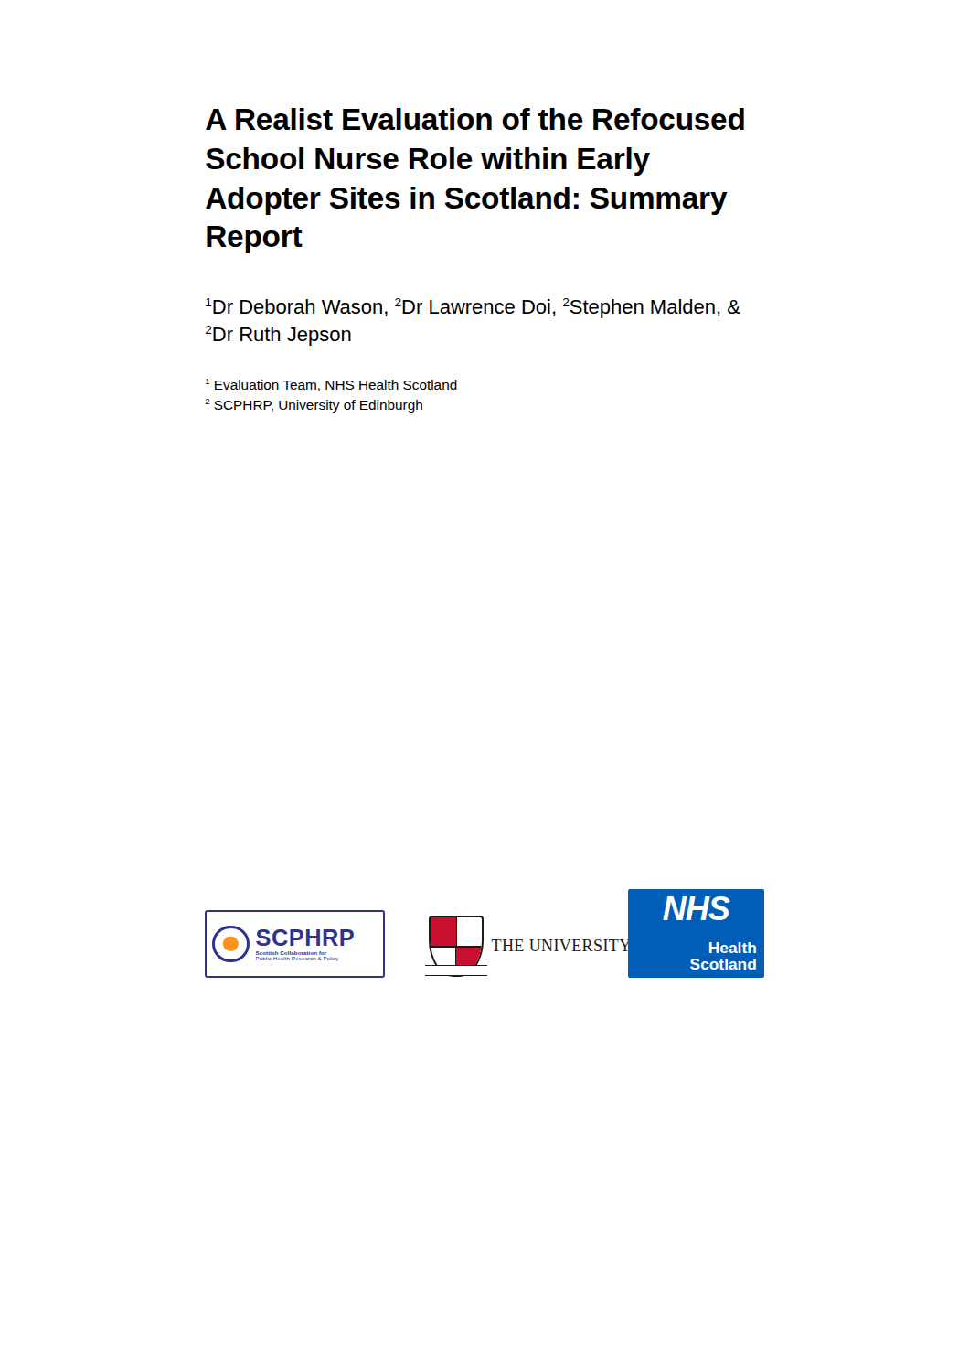A Realist Evaluation of the Refocused School Nurse Role within Early Adopter Sites in Scotland: Summary Report
1Dr Deborah Wason, 2Dr Lawrence Doi, 2Stephen Malden, & 2Dr Ruth Jepson
1 Evaluation Team, NHS Health Scotland
2 SCPHRP, University of Edinburgh
SCPHRP Scottish Collaboration for Public Health Research & Policy
THE UNIVERSITY of EDINBURGH
NHS
Health
Scotland